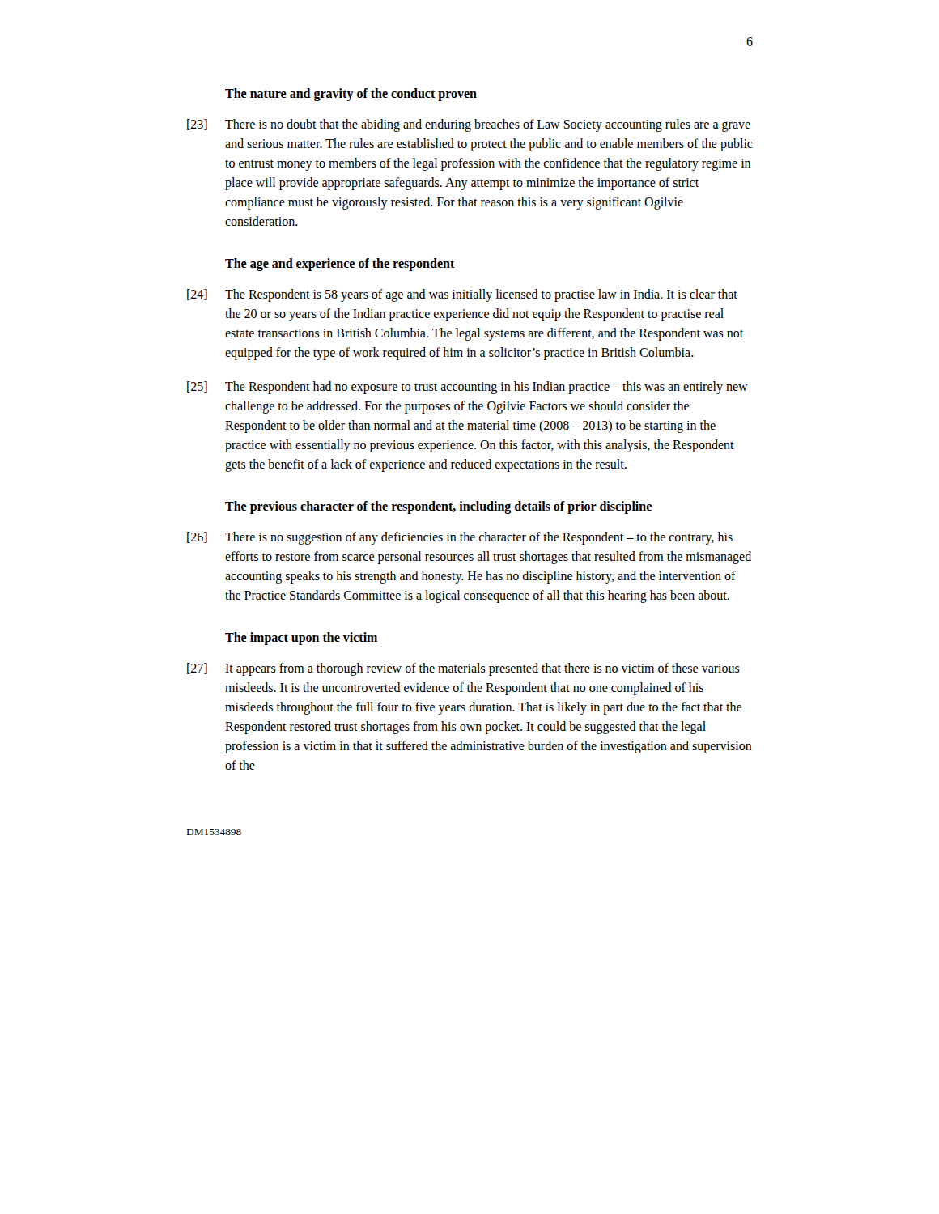6
The nature and gravity of the conduct proven
[23]
There is no doubt that the abiding and enduring breaches of Law Society accounting rules are a grave and serious matter. The rules are established to protect the public and to enable members of the public to entrust money to members of the legal profession with the confidence that the regulatory regime in place will provide appropriate safeguards. Any attempt to minimize the importance of strict compliance must be vigorously resisted. For that reason this is a very significant Ogilvie consideration.
The age and experience of the respondent
[24]
The Respondent is 58 years of age and was initially licensed to practise law in India. It is clear that the 20 or so years of the Indian practice experience did not equip the Respondent to practise real estate transactions in British Columbia. The legal systems are different, and the Respondent was not equipped for the type of work required of him in a solicitor’s practice in British Columbia.
[25]
The Respondent had no exposure to trust accounting in his Indian practice – this was an entirely new challenge to be addressed. For the purposes of the Ogilvie Factors we should consider the Respondent to be older than normal and at the material time (2008 – 2013) to be starting in the practice with essentially no previous experience. On this factor, with this analysis, the Respondent gets the benefit of a lack of experience and reduced expectations in the result.
The previous character of the respondent, including details of prior discipline
[26]
There is no suggestion of any deficiencies in the character of the Respondent – to the contrary, his efforts to restore from scarce personal resources all trust shortages that resulted from the mismanaged accounting speaks to his strength and honesty. He has no discipline history, and the intervention of the Practice Standards Committee is a logical consequence of all that this hearing has been about.
The impact upon the victim
[27]
It appears from a thorough review of the materials presented that there is no victim of these various misdeeds. It is the uncontroverted evidence of the Respondent that no one complained of his misdeeds throughout the full four to five years duration. That is likely in part due to the fact that the Respondent restored trust shortages from his own pocket. It could be suggested that the legal profession is a victim in that it suffered the administrative burden of the investigation and supervision of the
DM1534898